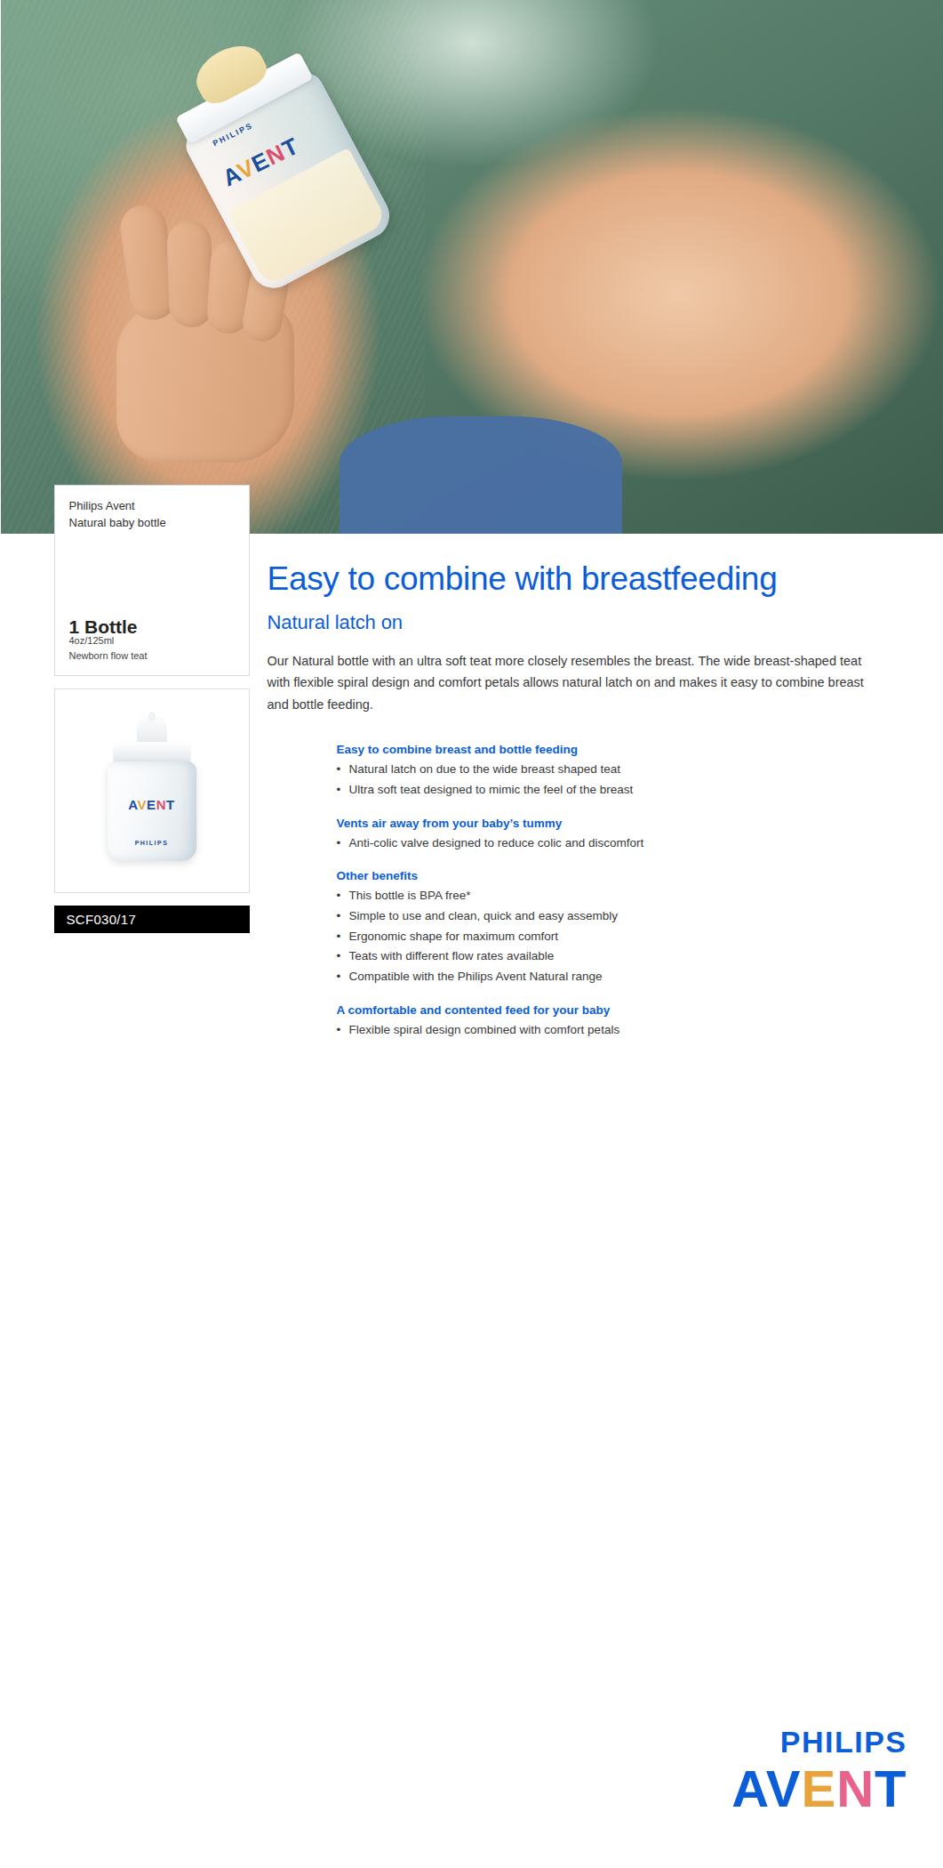PHILIPS
AVENT
Philips Avent
Natural baby bottle
1 Bottle
4oz/125ml
Newborn flow teat
AVENT
PHILIPS
SCF030/17
Easy to combine with breastfeeding
Natural latch on
Our Natural bottle with an ultra soft teat more closely resembles the breast. The wide breast-shaped teat with flexible spiral design and comfort petals allows natural latch on and makes it easy to combine breast and bottle feeding.
Easy to combine breast and bottle feeding
Natural latch on due to the wide breast shaped teat
Ultra soft teat designed to mimic the feel of the breast
Vents air away from your baby’s tummy
Anti-colic valve designed to reduce colic and discomfort
Other benefits
This bottle is BPA free*
Simple to use and clean, quick and easy assembly
Ergonomic shape for maximum comfort
Teats with different flow rates available
Compatible with the Philips Avent Natural range
A comfortable and contented feed for your baby
Flexible spiral design combined with comfort petals
PHILIPS
AVENT